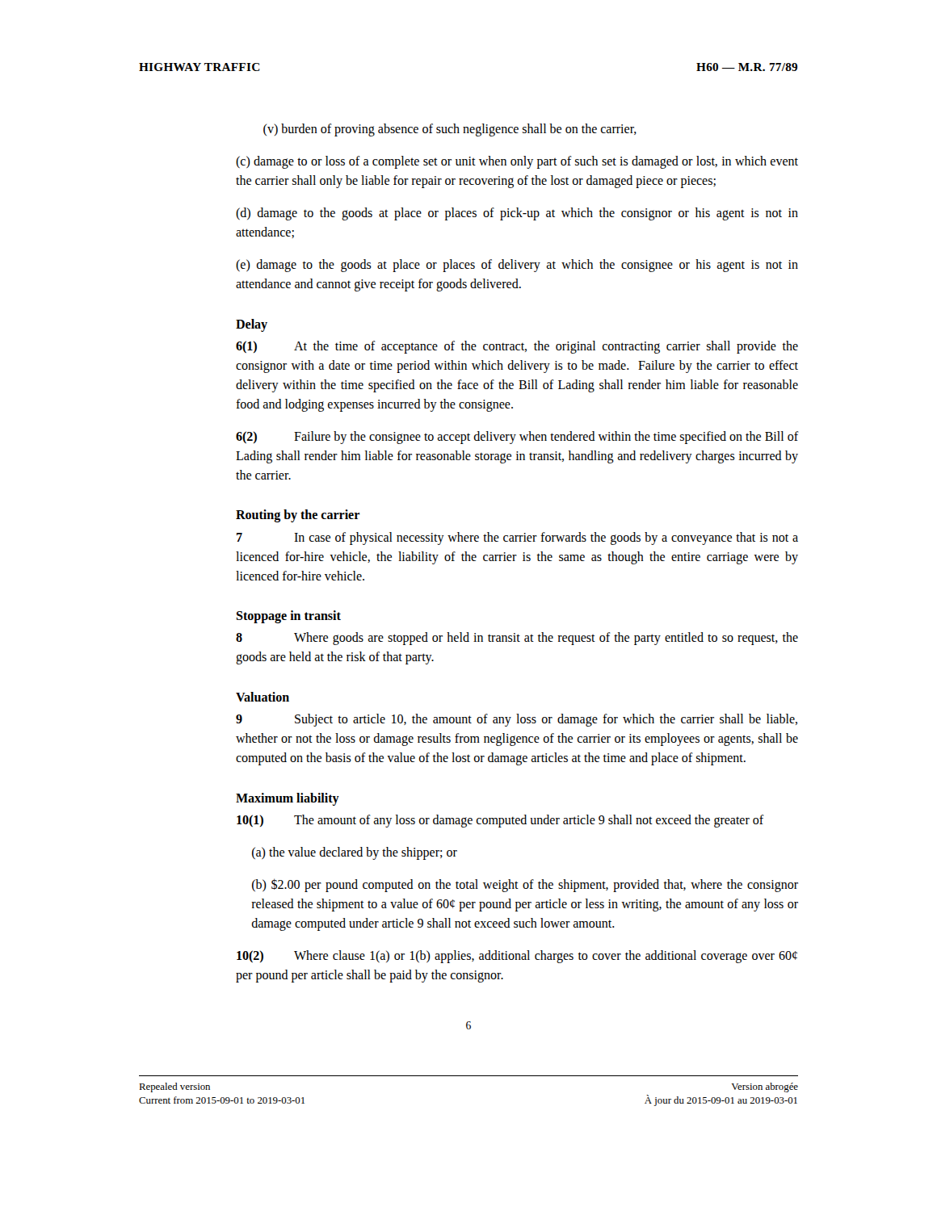HIGHWAY TRAFFIC H60 — M.R. 77/89
(v) burden of proving absence of such negligence shall be on the carrier,
(c) damage to or loss of a complete set or unit when only part of such set is damaged or lost, in which event the carrier shall only be liable for repair or recovering of the lost or damaged piece or pieces;
(d) damage to the goods at place or places of pick-up at which the consignor or his agent is not in attendance;
(e) damage to the goods at place or places of delivery at which the consignee or his agent is not in attendance and cannot give receipt for goods delivered.
Delay
6(1) At the time of acceptance of the contract, the original contracting carrier shall provide the consignor with a date or time period within which delivery is to be made. Failure by the carrier to effect delivery within the time specified on the face of the Bill of Lading shall render him liable for reasonable food and lodging expenses incurred by the consignee.
6(2) Failure by the consignee to accept delivery when tendered within the time specified on the Bill of Lading shall render him liable for reasonable storage in transit, handling and redelivery charges incurred by the carrier.
Routing by the carrier
7 In case of physical necessity where the carrier forwards the goods by a conveyance that is not a licenced for-hire vehicle, the liability of the carrier is the same as though the entire carriage were by licenced for-hire vehicle.
Stoppage in transit
8 Where goods are stopped or held in transit at the request of the party entitled to so request, the goods are held at the risk of that party.
Valuation
9 Subject to article 10, the amount of any loss or damage for which the carrier shall be liable, whether or not the loss or damage results from negligence of the carrier or its employees or agents, shall be computed on the basis of the value of the lost or damage articles at the time and place of shipment.
Maximum liability
10(1) The amount of any loss or damage computed under article 9 shall not exceed the greater of
(a) the value declared by the shipper; or
(b) $2.00 per pound computed on the total weight of the shipment, provided that, where the consignor released the shipment to a value of 60¢ per pound per article or less in writing, the amount of any loss or damage computed under article 9 shall not exceed such lower amount.
10(2) Where clause 1(a) or 1(b) applies, additional charges to cover the additional coverage over 60¢ per pound per article shall be paid by the consignor.
6
Repealed version
Current from 2015-09-01 to 2019-03-01
Version abrogée
À jour du 2015-09-01 au 2019-03-01